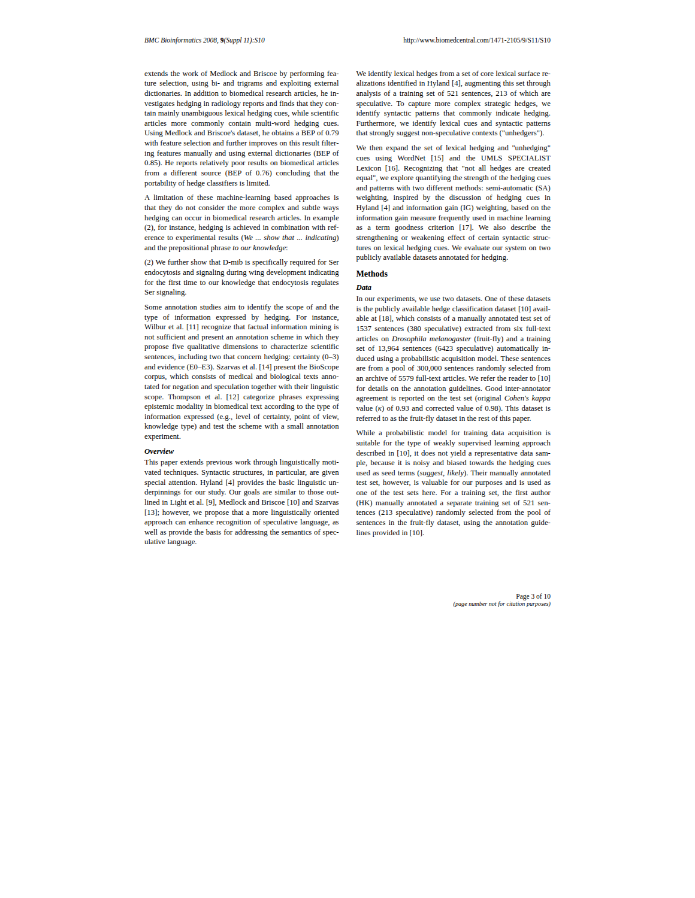BMC Bioinformatics 2008, 9(Suppl 11):S10
http://www.biomedcentral.com/1471-2105/9/S11/S10
extends the work of Medlock and Briscoe by performing feature selection, using bi- and trigrams and exploiting external dictionaries. In addition to biomedical research articles, he investigates hedging in radiology reports and finds that they contain mainly unambiguous lexical hedging cues, while scientific articles more commonly contain multi-word hedging cues. Using Medlock and Briscoe's dataset, he obtains a BEP of 0.79 with feature selection and further improves on this result filtering features manually and using external dictionaries (BEP of 0.85). He reports relatively poor results on biomedical articles from a different source (BEP of 0.76) concluding that the portability of hedge classifiers is limited.
A limitation of these machine-learning based approaches is that they do not consider the more complex and subtle ways hedging can occur in biomedical research articles. In example (2), for instance, hedging is achieved in combination with reference to experimental results (We ... show that ... indicating) and the prepositional phrase to our knowledge:
(2) We further show that D-mib is specifically required for Ser endocytosis and signaling during wing development indicating for the first time to our knowledge that endocytosis regulates Ser signaling.
Some annotation studies aim to identify the scope of and the type of information expressed by hedging. For instance, Wilbur et al. [11] recognize that factual information mining is not sufficient and present an annotation scheme in which they propose five qualitative dimensions to characterize scientific sentences, including two that concern hedging: certainty (0–3) and evidence (E0–E3). Szarvas et al. [14] present the BioScope corpus, which consists of medical and biological texts annotated for negation and speculation together with their linguistic scope. Thompson et al. [12] categorize phrases expressing epistemic modality in biomedical text according to the type of information expressed (e.g., level of certainty, point of view, knowledge type) and test the scheme with a small annotation experiment.
Overview
This paper extends previous work through linguistically motivated techniques. Syntactic structures, in particular, are given special attention. Hyland [4] provides the basic linguistic underpinnings for our study. Our goals are similar to those outlined in Light et al. [9], Medlock and Briscoe [10] and Szarvas [13]; however, we propose that a more linguistically oriented approach can enhance recognition of speculative language, as well as provide the basis for addressing the semantics of speculative language.
We identify lexical hedges from a set of core lexical surface realizations identified in Hyland [4], augmenting this set through analysis of a training set of 521 sentences, 213 of which are speculative. To capture more complex strategic hedges, we identify syntactic patterns that commonly indicate hedging. Furthermore, we identify lexical cues and syntactic patterns that strongly suggest non-speculative contexts ("unhedgers").
We then expand the set of lexical hedging and "unhedging" cues using WordNet [15] and the UMLS SPECIALIST Lexicon [16]. Recognizing that "not all hedges are created equal", we explore quantifying the strength of the hedging cues and patterns with two different methods: semi-automatic (SA) weighting, inspired by the discussion of hedging cues in Hyland [4] and information gain (IG) weighting, based on the information gain measure frequently used in machine learning as a term goodness criterion [17]. We also describe the strengthening or weakening effect of certain syntactic structures on lexical hedging cues. We evaluate our system on two publicly available datasets annotated for hedging.
Methods
Data
In our experiments, we use two datasets. One of these datasets is the publicly available hedge classification dataset [10] available at [18], which consists of a manually annotated test set of 1537 sentences (380 speculative) extracted from six full-text articles on Drosophila melanogaster (fruit-fly) and a training set of 13,964 sentences (6423 speculative) automatically induced using a probabilistic acquisition model. These sentences are from a pool of 300,000 sentences randomly selected from an archive of 5579 full-text articles. We refer the reader to [10] for details on the annotation guidelines. Good inter-annotator agreement is reported on the test set (original Cohen's kappa value (κ) of 0.93 and corrected value of 0.98). This dataset is referred to as the fruit-fly dataset in the rest of this paper.
While a probabilistic model for training data acquisition is suitable for the type of weakly supervised learning approach described in [10], it does not yield a representative data sample, because it is noisy and biased towards the hedging cues used as seed terms (suggest, likely). Their manually annotated test set, however, is valuable for our purposes and is used as one of the test sets here. For a training set, the first author (HK) manually annotated a separate training set of 521 sentences (213 speculative) randomly selected from the pool of sentences in the fruit-fly dataset, using the annotation guidelines provided in [10].
Page 3 of 10
(page number not for citation purposes)